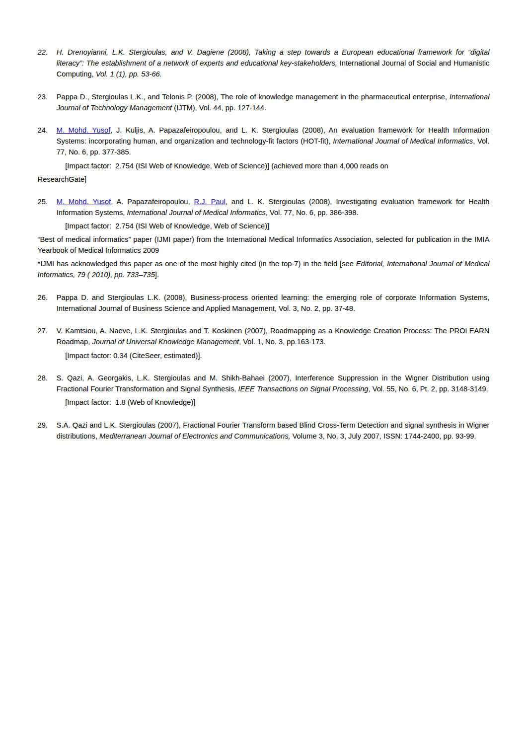22. H. Drenoyianni, L.K. Stergioulas, and V. Dagiene (2008), Taking a step towards a European educational framework for “digital literacy”: The establishment of a network of experts and educational key-stakeholders, International Journal of Social and Humanistic Computing, Vol. 1 (1), pp. 53-66.
23. Pappa D., Stergioulas L.K., and Telonis P. (2008), The role of knowledge management in the pharmaceutical enterprise, International Journal of Technology Management (IJTM), Vol. 44, pp. 127-144.
24. M. Mohd. Yusof, J. Kuljis, A. Papazafeiropoulou, and L. K. Stergioulas (2008), An evaluation framework for Health Information Systems: incorporating human, and organization and technology-fit factors (HOT-fit), International Journal of Medical Informatics, Vol. 77, No. 6, pp. 377-385. [Impact factor: 2.754 (ISI Web of Knowledge, Web of Science)] (achieved more than 4,000 reads on ResearchGate]
25. M. Mohd. Yusof, A. Papazafeiropoulou, R.J. Paul, and L. K. Stergioulas (2008), Investigating evaluation framework for Health Information Systems, International Journal of Medical Informatics, Vol. 77, No. 6, pp. 386-398. [Impact factor: 2.754 (ISI Web of Knowledge, Web of Science)] “Best of medical informatics” paper (IJMI paper) from the International Medical Informatics Association, selected for publication in the IMIA Yearbook of Medical Informatics 2009 *IJMI has acknowledged this paper as one of the most highly cited (in the top-7) in the field [see Editorial, International Journal of Medical Informatics, 79 ( 2010), pp. 733–735].
26. Pappa D. and Stergioulas L.K. (2008), Business-process oriented learning: the emerging role of corporate Information Systems, International Journal of Business Science and Applied Management, Vol. 3, No. 2, pp. 37-48.
27. V. Kamtsiou, A. Naeve, L.K. Stergioulas and T. Koskinen (2007), Roadmapping as a Knowledge Creation Process: The PROLEARN Roadmap, Journal of Universal Knowledge Management, Vol. 1, No. 3, pp.163-173. [Impact factor: 0.34 (CiteSeer, estimated)].
28. S. Qazi, A. Georgakis, L.K. Stergioulas and M. Shikh-Bahaei (2007), Interference Suppression in the Wigner Distribution using Fractional Fourier Transformation and Signal Synthesis, IEEE Transactions on Signal Processing, Vol. 55, No. 6, Pt. 2, pp. 3148-3149. [Impact factor: 1.8 (Web of Knowledge)]
29. S.A. Qazi and L.K. Stergioulas (2007), Fractional Fourier Transform based Blind Cross-Term Detection and signal synthesis in Wigner distributions, Mediterranean Journal of Electronics and Communications, Volume 3, No. 3, July 2007, ISSN: 1744-2400, pp. 93-99.